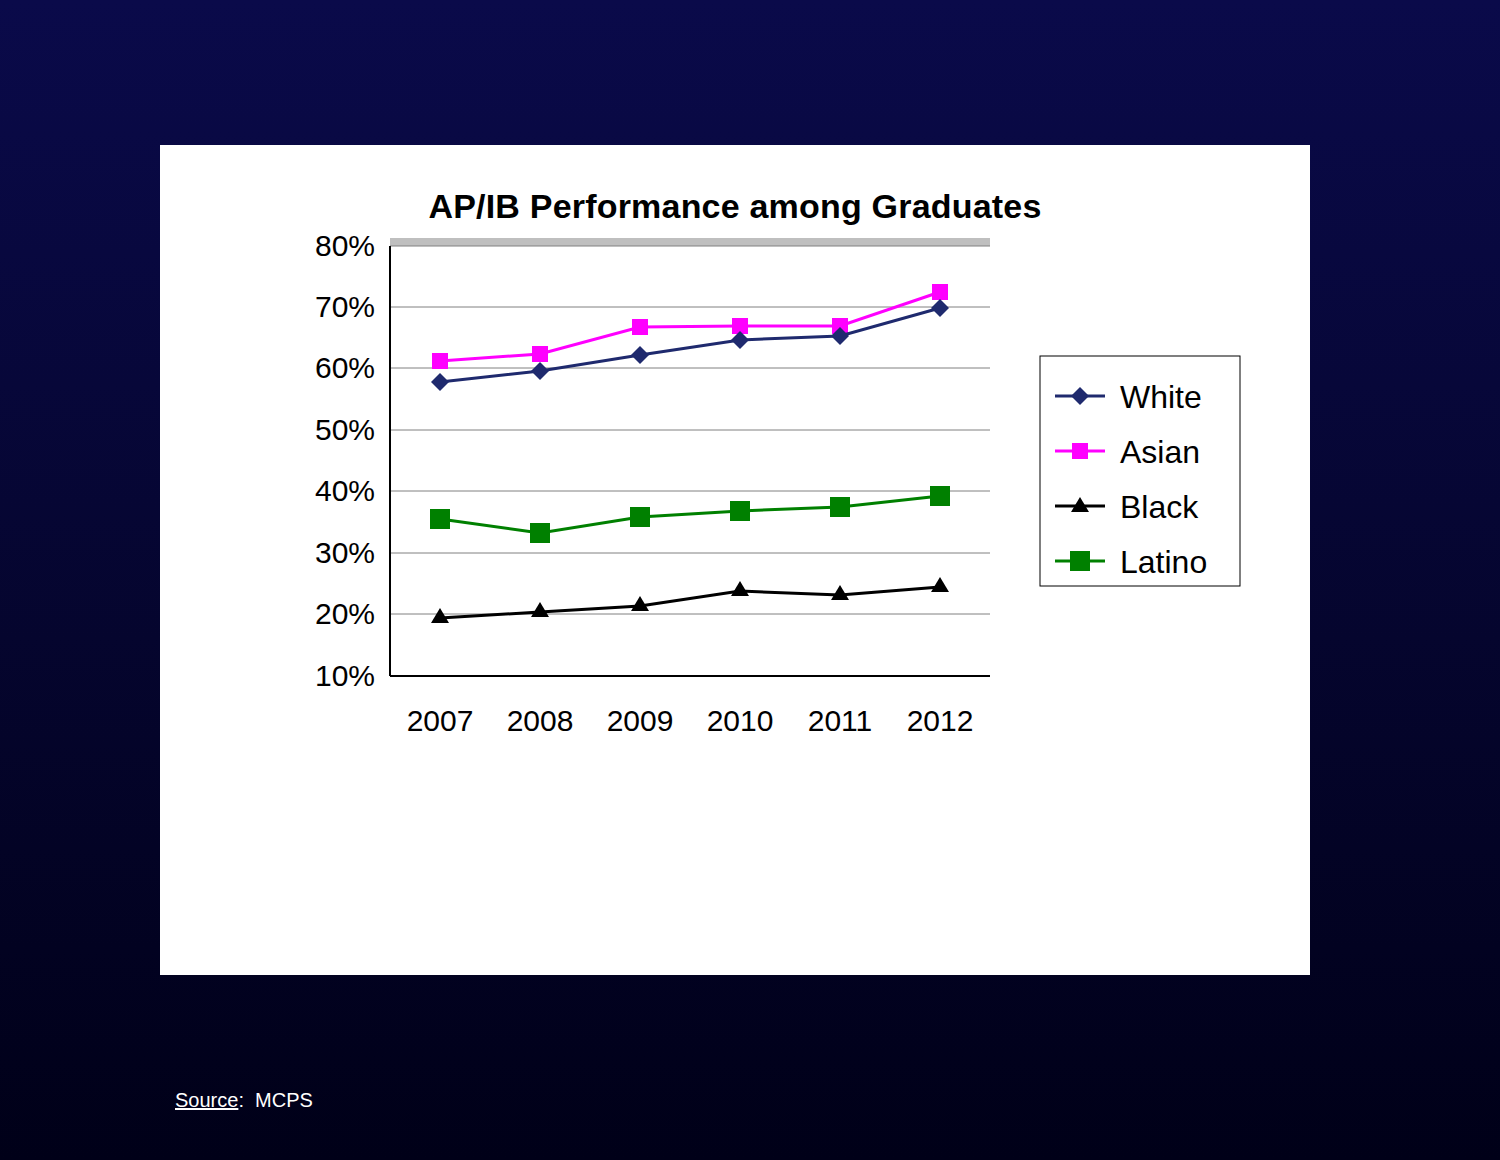AP/IB Performance among Graduates
80% 70% 60% 50% 40% 30% 20% 10% 2007 2008 2009 2010 2011 2012 White Asian Black Latino
Source: MCPS